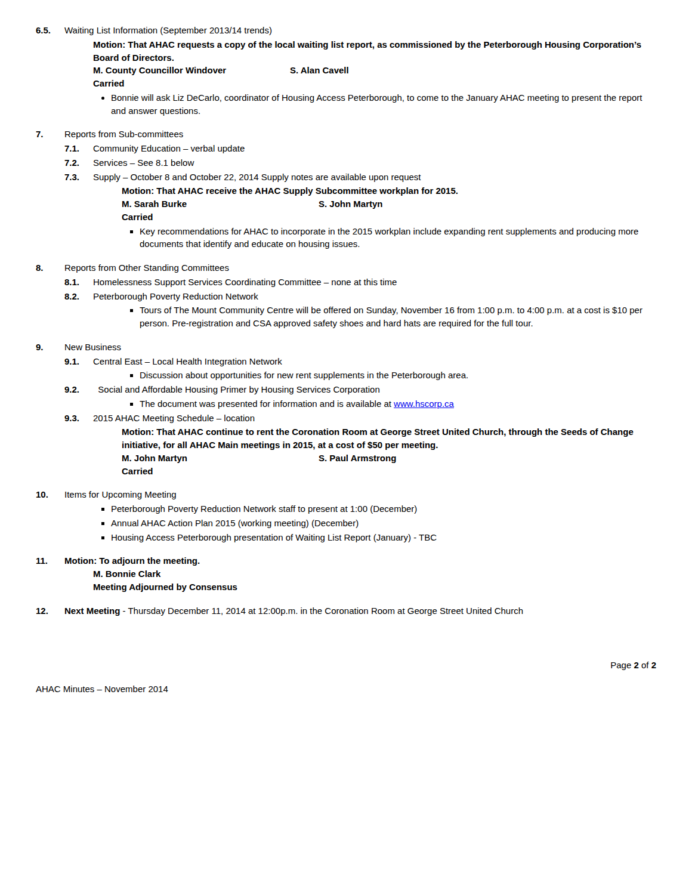6.5. Waiting List Information (September 2013/14 trends)
Motion: That AHAC requests a copy of the local waiting list report, as commissioned by the Peterborough Housing Corporation’s Board of Directors.
M. County Councillor Windover S. Alan Cavell Carried
Bonnie will ask Liz DeCarlo, coordinator of Housing Access Peterborough, to come to the January AHAC meeting to present the report and answer questions.
7. Reports from Sub-committees
7.1. Community Education – verbal update
7.2. Services – See 8.1 below
7.3. Supply – October 8 and October 22, 2014 Supply notes are available upon request
Motion: That AHAC receive the AHAC Supply Subcommittee workplan for 2015.
M. Sarah Burke S. John Martyn Carried
Key recommendations for AHAC to incorporate in the 2015 workplan include expanding rent supplements and producing more documents that identify and educate on housing issues.
8. Reports from Other Standing Committees
8.1. Homelessness Support Services Coordinating Committee – none at this time
8.2. Peterborough Poverty Reduction Network
Tours of The Mount Community Centre will be offered on Sunday, November 16 from 1:00 p.m. to 4:00 p.m. at a cost is $10 per person. Pre-registration and CSA approved safety shoes and hard hats are required for the full tour.
9. New Business
9.1. Central East – Local Health Integration Network
Discussion about opportunities for new rent supplements in the Peterborough area.
9.2. Social and Affordable Housing Primer by Housing Services Corporation
The document was presented for information and is available at www.hscorp.ca
9.3. 2015 AHAC Meeting Schedule – location
Motion: That AHAC continue to rent the Coronation Room at George Street United Church, through the Seeds of Change initiative, for all AHAC Main meetings in 2015, at a cost of $50 per meeting.
M. John Martyn S. Paul Armstrong Carried
10. Items for Upcoming Meeting
Peterborough Poverty Reduction Network staff to present at 1:00 (December)
Annual AHAC Action Plan 2015 (working meeting) (December)
Housing Access Peterborough presentation of Waiting List Report (January) - TBC
11. Motion: To adjourn the meeting.
M. Bonnie Clark
Meeting Adjourned by Consensus
12. Next Meeting - Thursday December 11, 2014 at 12:00p.m. in the Coronation Room at George Street United Church
Page 2 of 2 AHAC Minutes – November 2014